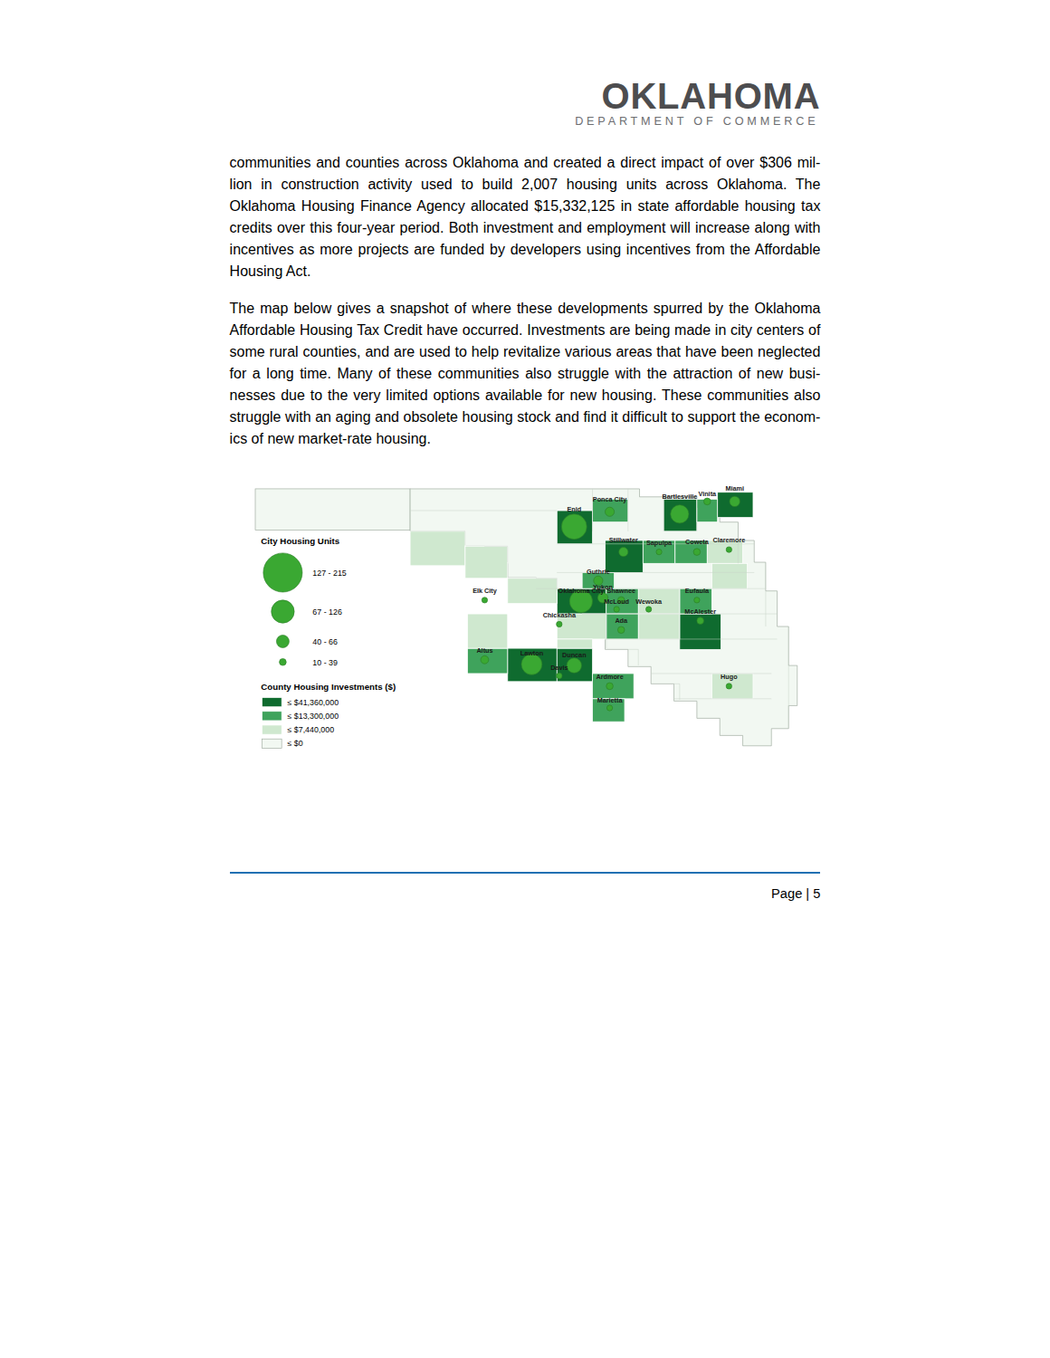OKLAHOMA DEPARTMENT OF COMMERCE
communities and counties across Oklahoma and created a direct impact of over $306 million in construction activity used to build 2,007 housing units across Oklahoma. The Oklahoma Housing Finance Agency allocated $15,332,125 in state affordable housing tax credits over this four-year period. Both investment and employment will increase along with incentives as more projects are funded by developers using incentives from the Affordable Housing Act.
The map below gives a snapshot of where these developments spurred by the Oklahoma Affordable Housing Tax Credit have occurred. Investments are being made in city centers of some rural counties, and are used to help revitalize various areas that have been neglected for a long time. Many of these communities also struggle with the attraction of new businesses due to the very limited options available for new housing. These communities also struggle with an aging and obsolete housing stock and find it difficult to support the economics of new market-rate housing.
Oklahoma Affordable Housing Tax Credit: City Housing Units and County Housing Investments Choropleth map of Oklahoma counties shaded by housing investment dollars, with proportional green circles over cities indicating number of housing units. Enid Ponca City Bartlesville Miami Vinita Claremore Stillwater Sapulpa Coweta Guthrie Oklahoma City Yukon Shawnee McLoud Wewoka Eufaula McAlester Ada Chickasha Elk City Altus Lawton Duncan Davis Ardmore Marietta Hugo City Housing Units 127 - 215 67 - 126 40 - 66 10 - 39 County Housing Investments ($) ≤ $41,360,000 ≤ $13,300,000 ≤ $7,440,000 ≤ $0
Page | 5